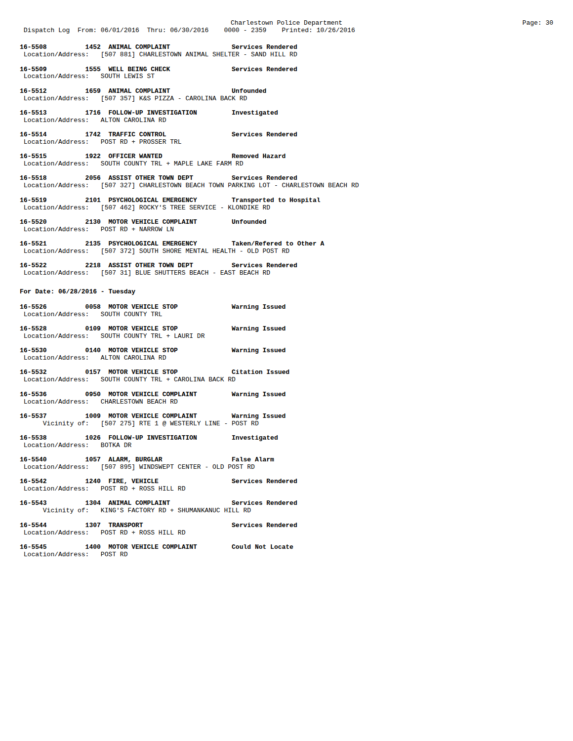Charlestown Police Department Page: 30
Dispatch Log From: 06/01/2016 Thru: 06/30/2016 0000 - 2359 Printed: 10/26/2016
16-5508 1452 ANIMAL COMPLAINT Services Rendered
Location/Address: [507 881] CHARLESTOWN ANIMAL SHELTER - SAND HILL RD
16-5509 1555 WELL BEING CHECK Services Rendered
Location/Address: SOUTH LEWIS ST
16-5512 1659 ANIMAL COMPLAINT Unfounded
Location/Address: [507 357] K&S PIZZA - CAROLINA BACK RD
16-5513 1716 FOLLOW-UP INVESTIGATION Investigated
Location/Address: ALTON CAROLINA RD
16-5514 1742 TRAFFIC CONTROL Services Rendered
Location/Address: POST RD + PROSSER TRL
16-5515 1922 OFFICER WANTED Removed Hazard
Location/Address: SOUTH COUNTY TRL + MAPLE LAKE FARM RD
16-5518 2056 ASSIST OTHER TOWN DEPT Services Rendered
Location/Address: [507 327] CHARLESTOWN BEACH TOWN PARKING LOT - CHARLESTOWN BEACH RD
16-5519 2101 PSYCHOLOGICAL EMERGENCY Transported to Hospital
Location/Address: [507 462] ROCKY'S TREE SERVICE - KLONDIKE RD
16-5520 2130 MOTOR VEHICLE COMPLAINT Unfounded
Location/Address: POST RD + NARROW LN
16-5521 2135 PSYCHOLOGICAL EMERGENCY Taken/Refered to Other A
Location/Address: [507 372] SOUTH SHORE MENTAL HEALTH - OLD POST RD
16-5522 2218 ASSIST OTHER TOWN DEPT Services Rendered
Location/Address: [507 31] BLUE SHUTTERS BEACH - EAST BEACH RD
For Date: 06/28/2016 - Tuesday
16-5526 0058 MOTOR VEHICLE STOP Warning Issued
Location/Address: SOUTH COUNTY TRL
16-5528 0109 MOTOR VEHICLE STOP Warning Issued
Location/Address: SOUTH COUNTY TRL + LAURI DR
16-5530 0140 MOTOR VEHICLE STOP Warning Issued
Location/Address: ALTON CAROLINA RD
16-5532 0157 MOTOR VEHICLE STOP Citation Issued
Location/Address: SOUTH COUNTY TRL + CAROLINA BACK RD
16-5536 0950 MOTOR VEHICLE COMPLAINT Warning Issued
Location/Address: CHARLESTOWN BEACH RD
16-5537 1009 MOTOR VEHICLE COMPLAINT Warning Issued
Vicinity of: [507 275] RTE 1 @ WESTERLY LINE - POST RD
16-5538 1026 FOLLOW-UP INVESTIGATION Investigated
Location/Address: BOTKA DR
16-5540 1057 ALARM, BURGLAR False Alarm
Location/Address: [507 895] WINDSWEPT CENTER - OLD POST RD
16-5542 1240 FIRE, VEHICLE Services Rendered
Location/Address: POST RD + ROSS HILL RD
16-5543 1304 ANIMAL COMPLAINT Services Rendered
Vicinity of: KING'S FACTORY RD + SHUMANKANUC HILL RD
16-5544 1307 TRANSPORT Services Rendered
Location/Address: POST RD + ROSS HILL RD
16-5545 1400 MOTOR VEHICLE COMPLAINT Could Not Locate
Location/Address: POST RD